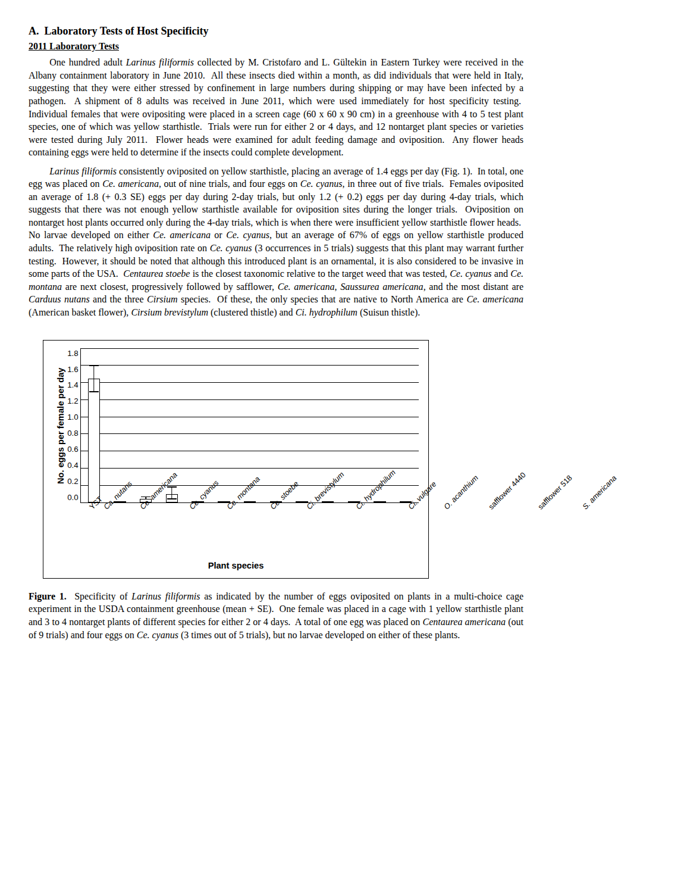A. Laboratory Tests of Host Specificity
2011 Laboratory Tests
One hundred adult Larinus filiformis collected by M. Cristofaro and L. Gültekin in Eastern Turkey were received in the Albany containment laboratory in June 2010. All these insects died within a month, as did individuals that were held in Italy, suggesting that they were either stressed by confinement in large numbers during shipping or may have been infected by a pathogen. A shipment of 8 adults was received in June 2011, which were used immediately for host specificity testing. Individual females that were ovipositing were placed in a screen cage (60 x 60 x 90 cm) in a greenhouse with 4 to 5 test plant species, one of which was yellow starthistle. Trials were run for either 2 or 4 days, and 12 nontarget plant species or varieties were tested during July 2011. Flower heads were examined for adult feeding damage and oviposition. Any flower heads containing eggs were held to determine if the insects could complete development.
Larinus filiformis consistently oviposited on yellow starthistle, placing an average of 1.4 eggs per day (Fig. 1). In total, one egg was placed on Ce. americana, out of nine trials, and four eggs on Ce. cyanus, in three out of five trials. Females oviposited an average of 1.8 (+ 0.3 SE) eggs per day during 2-day trials, but only 1.2 (+ 0.2) eggs per day during 4-day trials, which suggests that there was not enough yellow starthistle available for oviposition sites during the longer trials. Oviposition on nontarget host plants occurred only during the 4-day trials, which is when there were insufficient yellow starthistle flower heads. No larvae developed on either Ce. americana or Ce. cyanus, but an average of 67% of eggs on yellow starthistle produced adults. The relatively high oviposition rate on Ce. cyanus (3 occurrences in 5 trials) suggests that this plant may warrant further testing. However, it should be noted that although this introduced plant is an ornamental, it is also considered to be invasive in some parts of the USA. Centaurea stoebe is the closest taxonomic relative to the target weed that was tested, Ce. cyanus and Ce. montana are next closest, progressively followed by safflower, Ce. americana, Saussurea americana, and the most distant are Carduus nutans and the three Cirsium species. Of these, the only species that are native to North America are Ce. americana (American basket flower), Cirsium brevistylum (clustered thistle) and Ci. hydrophilum (Suisun thistle).
No. eggs per female per day
1.8
1.6
1.4
1.2
1.0
0.8
0.6
0.4
0.2
0.0
YST
Ca. nutans
Ce. americana
Ce. cyanus
Ce. montana
Ce. stoebe
Ci. brevistylum
Ci. hydrophilum
Ci. vulgare
O. acanthium
safflower 4440
safflower 518
S. americana
Plant species
Figure 1. Specificity of Larinus filiformis as indicated by the number of eggs oviposited on plants in a multi-choice cage experiment in the USDA containment greenhouse (mean + SE). One female was placed in a cage with 1 yellow starthistle plant and 3 to 4 nontarget plants of different species for either 2 or 4 days. A total of one egg was placed on Centaurea americana (out of 9 trials) and four eggs on Ce. cyanus (3 times out of 5 trials), but no larvae developed on either of these plants.